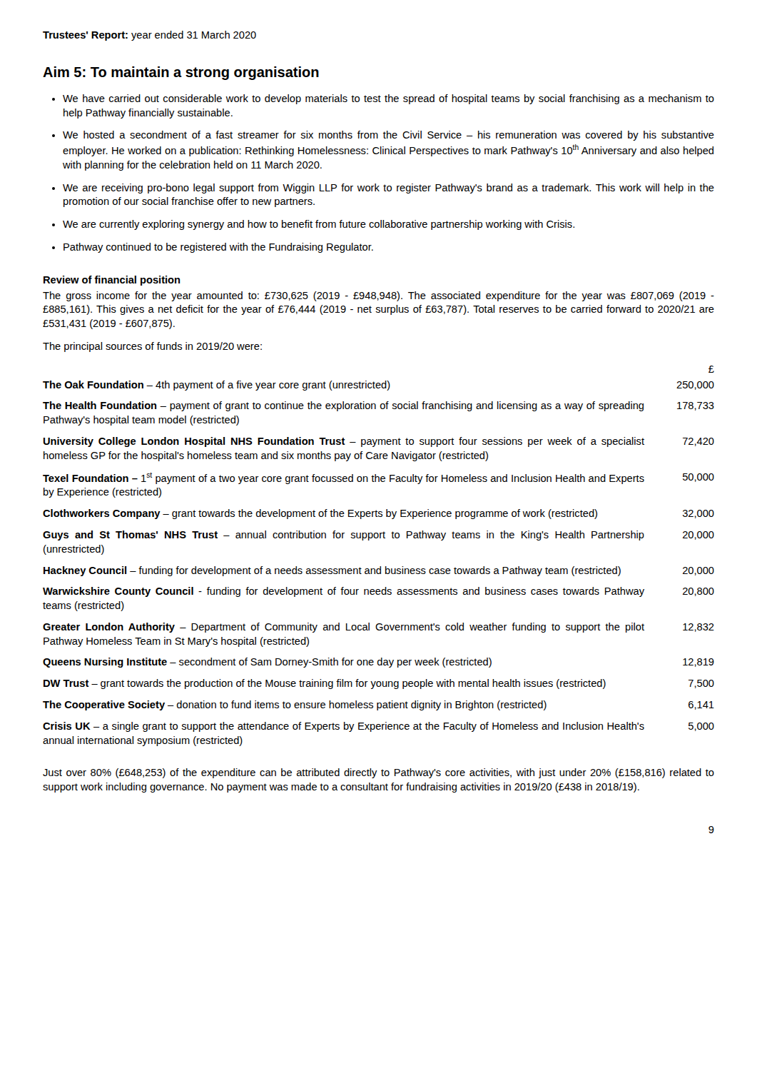Trustees' Report: year ended 31 March 2020
Aim 5: To maintain a strong organisation
We have carried out considerable work to develop materials to test the spread of hospital teams by social franchising as a mechanism to help Pathway financially sustainable.
We hosted a secondment of a fast streamer for six months from the Civil Service – his remuneration was covered by his substantive employer. He worked on a publication: Rethinking Homelessness: Clinical Perspectives to mark Pathway's 10th Anniversary and also helped with planning for the celebration held on 11 March 2020.
We are receiving pro-bono legal support from Wiggin LLP for work to register Pathway's brand as a trademark. This work will help in the promotion of our social franchise offer to new partners.
We are currently exploring synergy and how to benefit from future collaborative partnership working with Crisis.
Pathway continued to be registered with the Fundraising Regulator.
Review of financial position
The gross income for the year amounted to: £730,625 (2019 - £948,948). The associated expenditure for the year was £807,069 (2019 - £885,161). This gives a net deficit for the year of £76,444 (2019 - net surplus of £63,787). Total reserves to be carried forward to 2020/21 are £531,431 (2019 - £607,875).
The principal sources of funds in 2019/20 were:
| | £ |
| The Oak Foundation – 4th payment of a five year core grant (unrestricted) | 250,000 |
| The Health Foundation – payment of grant to continue the exploration of social franchising and licensing as a way of spreading Pathway's hospital team model (restricted) | 178,733 |
| University College London Hospital NHS Foundation Trust – payment to support four sessions per week of a specialist homeless GP for the hospital's homeless team and six months pay of Care Navigator (restricted) | 72,420 |
| Texel Foundation – 1 st payment of a two year core grant focussed on the Faculty for Homeless and Inclusion Health and Experts by Experience (restricted) | 50,000 |
| Clothworkers Company – grant towards the development of the Experts by Experience programme of work (restricted) | 32,000 |
| Guys and St Thomas' NHS Trust – annual contribution for support to Pathway teams in the King's Health Partnership (unrestricted) | 20,000 |
| Hackney Council – funding for development of a needs assessment and business case towards a Pathway team (restricted) | 20,000 |
| Warwickshire County Council - funding for development of four needs assessments and business cases towards Pathway teams (restricted) | 20,800 |
| Greater London Authority – Department of Community and Local Government's cold weather funding to support the pilot Pathway Homeless Team in St Mary's hospital (restricted) | 12,832 |
| Queens Nursing Institute – secondment of Sam Dorney-Smith for one day per week (restricted) | 12,819 |
| DW Trust – grant towards the production of the Mouse training film for young people with mental health issues (restricted) | 7,500 |
| The Cooperative Society – donation to fund items to ensure homeless patient dignity in Brighton (restricted) | 6,141 |
| Crisis UK – a single grant to support the attendance of Experts by Experience at the Faculty of Homeless and Inclusion Health's annual international symposium (restricted) | 5,000 |
Just over 80% (£648,253) of the expenditure can be attributed directly to Pathway's core activities, with just under 20% (£158,816) related to support work including governance. No payment was made to a consultant for fundraising activities in 2019/20 (£438 in 2018/19).
9